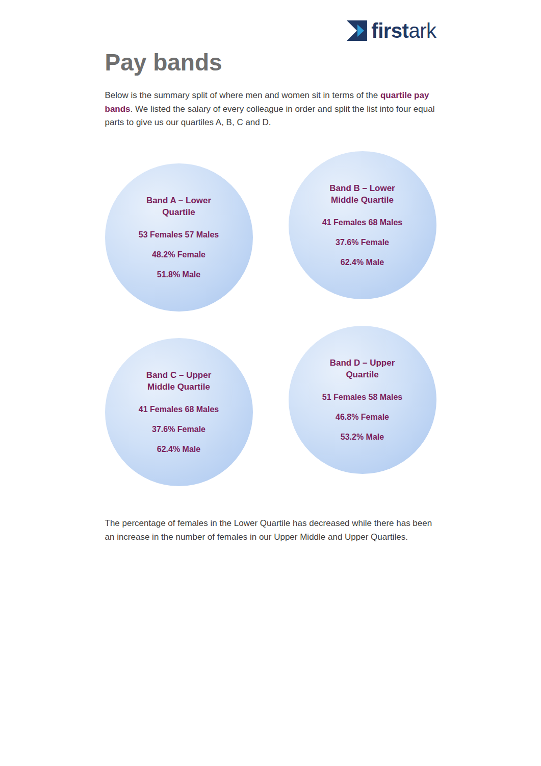first ark
Pay bands
Below is the summary split of where men and women sit in terms of the quartile pay bands. We listed the salary of every colleague in order and split the list into four equal parts to give us our quartiles A, B, C and D.
Band A – Lower
Quartile
53 Females 57 Males
48.2% Female
51.8% Male
Band B – Lower
Middle Quartile
41 Females 68 Males
37.6% Female
62.4% Male
Band C – Upper
Middle Quartile
41 Females 68 Males
37.6% Female
62.4% Male
Band D – Upper
Quartile
51 Females 58 Males
46.8% Female
53.2% Male
The percentage of females in the Lower Quartile has decreased while there has been an increase in the number of females in our Upper Middle and Upper Quartiles.